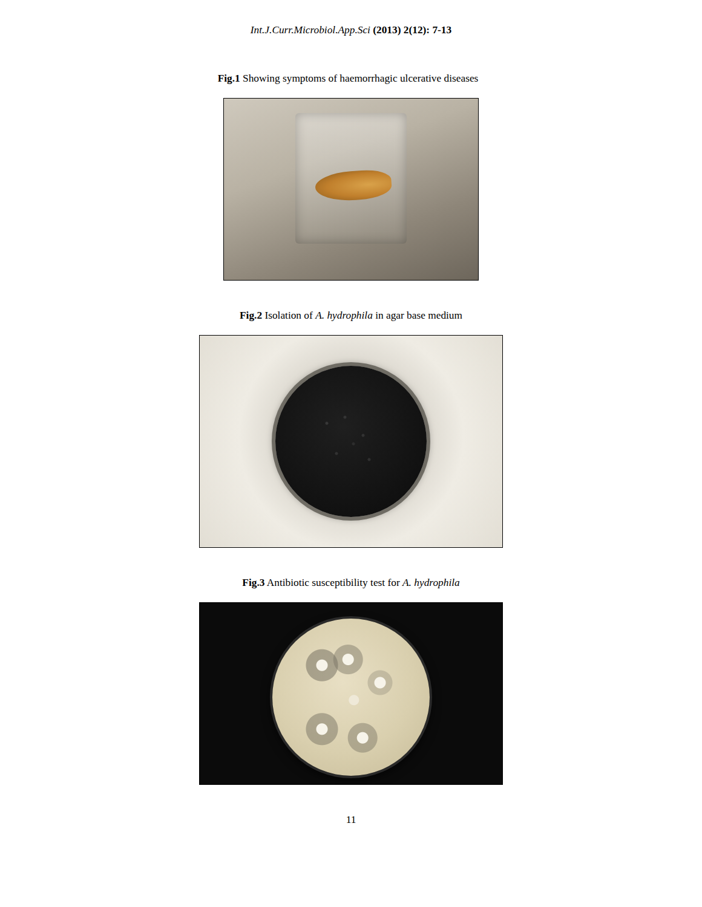Int.J.Curr.Microbiol.App.Sci (2013) 2(12): 7-13
Fig.1 Showing symptoms of haemorrhagic ulcerative diseases
Fig.2 Isolation of A. hydrophila in agar base medium
Fig.3 Antibiotic susceptibility test for A. hydrophila
11